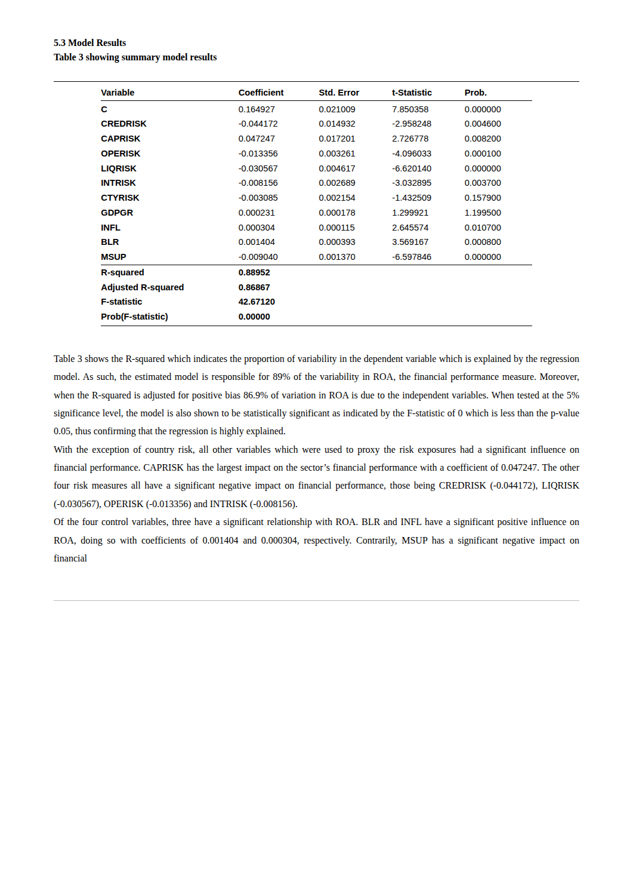5.3 Model Results
Table 3 showing summary model results
| Variable | Coefficient | Std. Error | t-Statistic | Prob. |
| --- | --- | --- | --- | --- |
| C | 0.164927 | 0.021009 | 7.850358 | 0.000000 |
| CREDRISK | -0.044172 | 0.014932 | -2.958248 | 0.004600 |
| CAPRISK | 0.047247 | 0.017201 | 2.726778 | 0.008200 |
| OPERISK | -0.013356 | 0.003261 | -4.096033 | 0.000100 |
| LIQRISK | -0.030567 | 0.004617 | -6.620140 | 0.000000 |
| INTRISK | -0.008156 | 0.002689 | -3.032895 | 0.003700 |
| CTYRISK | -0.003085 | 0.002154 | -1.432509 | 0.157900 |
| GDPGR | 0.000231 | 0.000178 | 1.299921 | 1.199500 |
| INFL | 0.000304 | 0.000115 | 2.645574 | 0.010700 |
| BLR | 0.001404 | 0.000393 | 3.569167 | 0.000800 |
| MSUP | -0.009040 | 0.001370 | -6.597846 | 0.000000 |
| R-squared | 0.88952 | | | |
| Adjusted R-squared | 0.86867 | | | |
| F-statistic | 42.67120 | | | |
| Prob(F-statistic) | 0.00000 | | | |
Table 3 shows the R-squared which indicates the proportion of variability in the dependent variable which is explained by the regression model. As such, the estimated model is responsible for 89% of the variability in ROA, the financial performance measure. Moreover, when the R-squared is adjusted for positive bias 86.9% of variation in ROA is due to the independent variables. When tested at the 5% significance level, the model is also shown to be statistically significant as indicated by the F-statistic of 0 which is less than the p-value 0.05, thus confirming that the regression is highly explained.
With the exception of country risk, all other variables which were used to proxy the risk exposures had a significant influence on financial performance. CAPRISK has the largest impact on the sector’s financial performance with a coefficient of 0.047247. The other four risk measures all have a significant negative impact on financial performance, those being CREDRISK (-0.044172), LIQRISK (-0.030567), OPERISK (-0.013356) and INTRISK (-0.008156).
Of the four control variables, three have a significant relationship with ROA. BLR and INFL have a significant positive influence on ROA, doing so with coefficients of 0.001404 and 0.000304, respectively. Contrarily, MSUP has a significant negative impact on financial